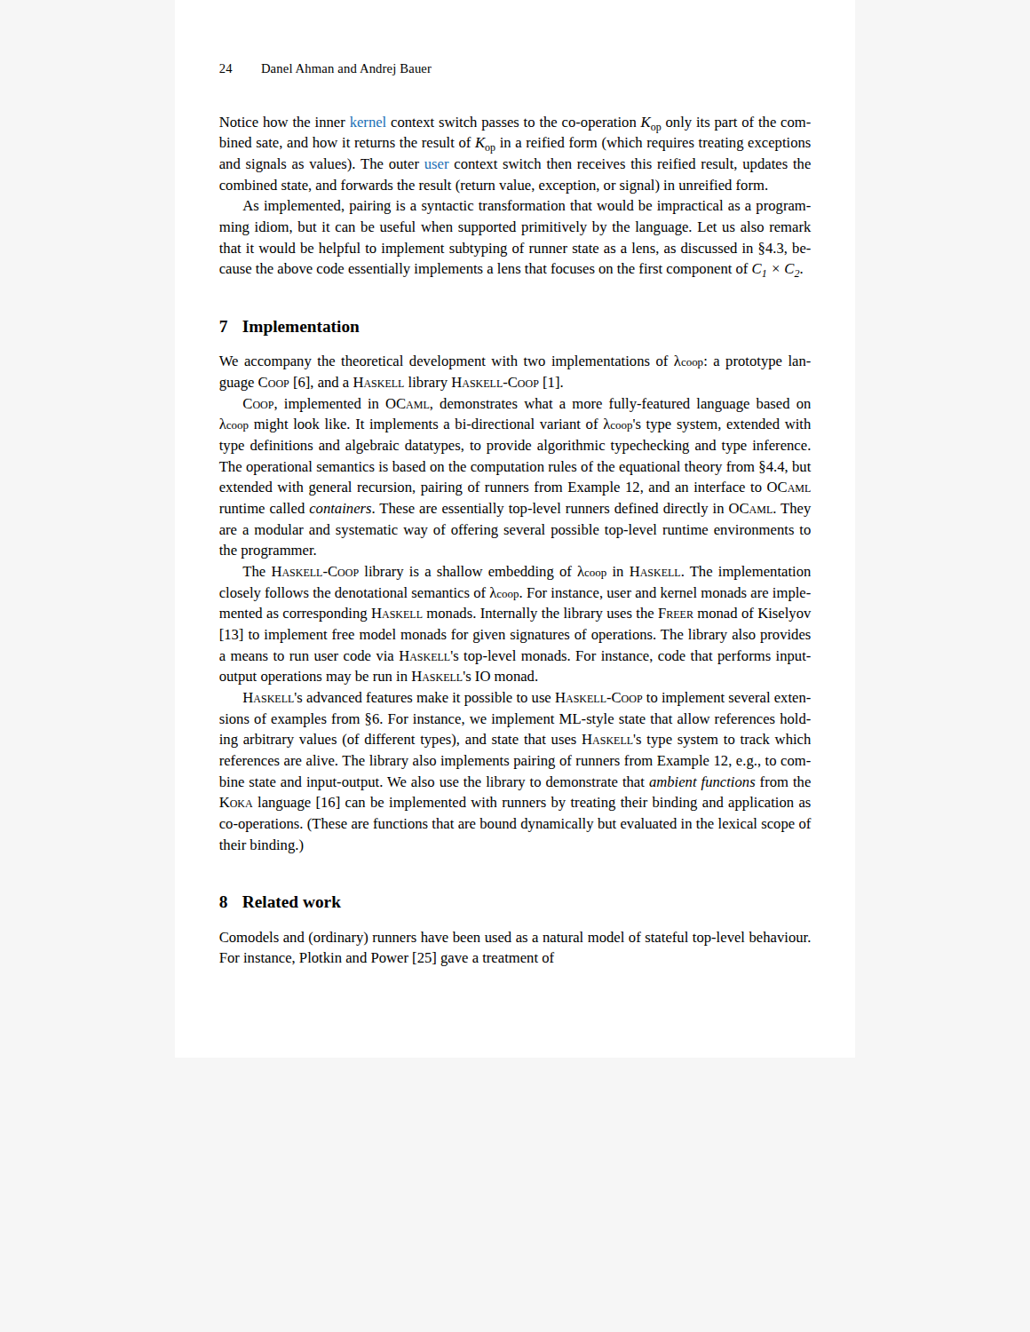24 Danel Ahman and Andrej Bauer
Notice how the inner kernel context switch passes to the co-operation Kop only its part of the combined sate, and how it returns the result of Kop in a reified form (which requires treating exceptions and signals as values). The outer user context switch then receives this reified result, updates the combined state, and forwards the result (return value, exception, or signal) in unreified form.
As implemented, pairing is a syntactic transformation that would be impractical as a programming idiom, but it can be useful when supported primitively by the language. Let us also remark that it would be helpful to implement subtyping of runner state as a lens, as discussed in §4.3, because the above code essentially implements a lens that focuses on the first component of C1 × C2.
7 Implementation
We accompany the theoretical development with two implementations of λcoop: a prototype language Coop [6], and a Haskell library Haskell-Coop [1].
Coop, implemented in OCaml, demonstrates what a more fully-featured language based on λcoop might look like. It implements a bi-directional variant of λcoop's type system, extended with type definitions and algebraic datatypes, to provide algorithmic typechecking and type inference. The operational semantics is based on the computation rules of the equational theory from §4.4, but extended with general recursion, pairing of runners from Example 12, and an interface to OCaml runtime called containers. These are essentially top-level runners defined directly in OCaml. They are a modular and systematic way of offering several possible top-level runtime environments to the programmer.
The Haskell-Coop library is a shallow embedding of λcoop in Haskell. The implementation closely follows the denotational semantics of λcoop. For instance, user and kernel monads are implemented as corresponding Haskell monads. Internally the library uses the Freer monad of Kiselyov [13] to implement free model monads for given signatures of operations. The library also provides a means to run user code via Haskell's top-level monads. For instance, code that performs input-output operations may be run in Haskell's IO monad.
Haskell's advanced features make it possible to use Haskell-Coop to implement several extensions of examples from §6. For instance, we implement ML-style state that allow references holding arbitrary values (of different types), and state that uses Haskell's type system to track which references are alive. The library also implements pairing of runners from Example 12, e.g., to combine state and input-output. We also use the library to demonstrate that ambient functions from the Koka language [16] can be implemented with runners by treating their binding and application as co-operations. (These are functions that are bound dynamically but evaluated in the lexical scope of their binding.)
8 Related work
Comodels and (ordinary) runners have been used as a natural model of stateful top-level behaviour. For instance, Plotkin and Power [25] gave a treatment of